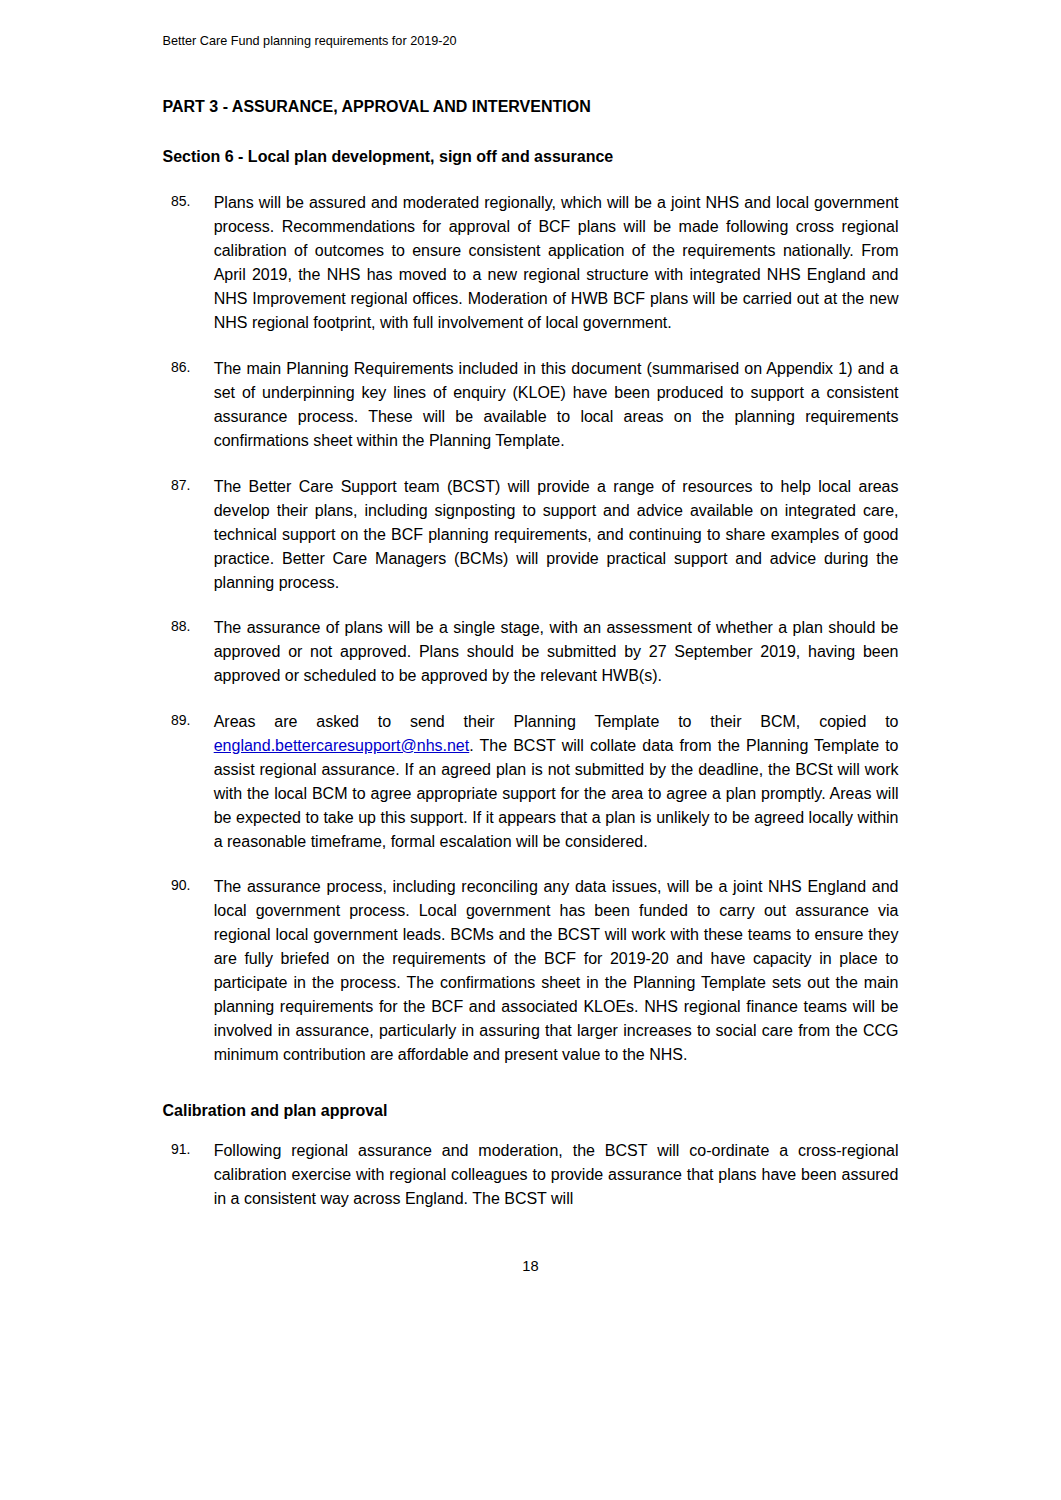Better Care Fund planning requirements for 2019-20
PART 3 - ASSURANCE, APPROVAL AND INTERVENTION
Section 6 - Local plan development, sign off and assurance
85. Plans will be assured and moderated regionally, which will be a joint NHS and local government process. Recommendations for approval of BCF plans will be made following cross regional calibration of outcomes to ensure consistent application of the requirements nationally. From April 2019, the NHS has moved to a new regional structure with integrated NHS England and NHS Improvement regional offices. Moderation of HWB BCF plans will be carried out at the new NHS regional footprint, with full involvement of local government.
86. The main Planning Requirements included in this document (summarised on Appendix 1) and a set of underpinning key lines of enquiry (KLOE) have been produced to support a consistent assurance process. These will be available to local areas on the planning requirements confirmations sheet within the Planning Template.
87. The Better Care Support team (BCST) will provide a range of resources to help local areas develop their plans, including signposting to support and advice available on integrated care, technical support on the BCF planning requirements, and continuing to share examples of good practice. Better Care Managers (BCMs) will provide practical support and advice during the planning process.
88. The assurance of plans will be a single stage, with an assessment of whether a plan should be approved or not approved. Plans should be submitted by 27 September 2019, having been approved or scheduled to be approved by the relevant HWB(s).
89. Areas are asked to send their Planning Template to their BCM, copied to england.bettercaresupport@nhs.net. The BCST will collate data from the Planning Template to assist regional assurance. If an agreed plan is not submitted by the deadline, the BCSt will work with the local BCM to agree appropriate support for the area to agree a plan promptly. Areas will be expected to take up this support. If it appears that a plan is unlikely to be agreed locally within a reasonable timeframe, formal escalation will be considered.
90. The assurance process, including reconciling any data issues, will be a joint NHS England and local government process. Local government has been funded to carry out assurance via regional local government leads. BCMs and the BCST will work with these teams to ensure they are fully briefed on the requirements of the BCF for 2019-20 and have capacity in place to participate in the process. The confirmations sheet in the Planning Template sets out the main planning requirements for the BCF and associated KLOEs. NHS regional finance teams will be involved in assurance, particularly in assuring that larger increases to social care from the CCG minimum contribution are affordable and present value to the NHS.
Calibration and plan approval
91. Following regional assurance and moderation, the BCST will co-ordinate a cross-regional calibration exercise with regional colleagues to provide assurance that plans have been assured in a consistent way across England. The BCST will
18